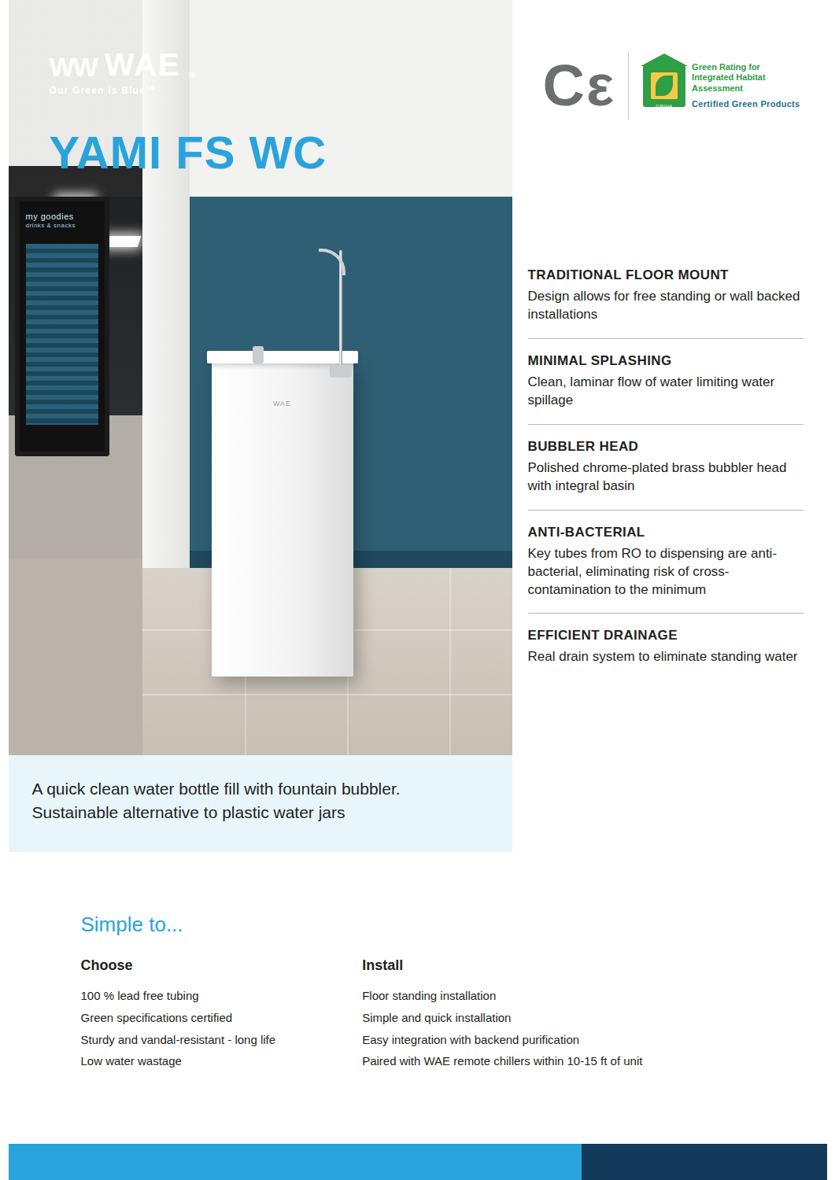my goodiesdrinks & snacks
WAE
WWWAE®
Our Green is BlueTM
YAMI FS WC
Cε
GRIHA
Green Rating for
Integrated Habitat
Assessment Certified Green Products
A quick clean water bottle fill with fountain bubbler. Sustainable alternative to plastic water jars
TRADITIONAL FLOOR MOUNT
Design allows for free standing or wall backed installations
MINIMAL SPLASHING
Clean, laminar flow of water limiting water spillage
BUBBLER HEAD
Polished chrome-plated brass bubbler head with integral basin
ANTI-BACTERIAL
Key tubes from RO to dispensing are anti-bacterial, eliminating risk of cross-contamination to the minimum
EFFICIENT DRAINAGE
Real drain system to eliminate standing water
Simple to...
Choose
100 % lead free tubing
Green specifications certified
Sturdy and vandal-resistant - long life
Low water wastage
Install
Floor standing installation
Simple and quick installation
Easy integration with backend purification
Paired with WAE remote chillers within 10-15 ft of unit